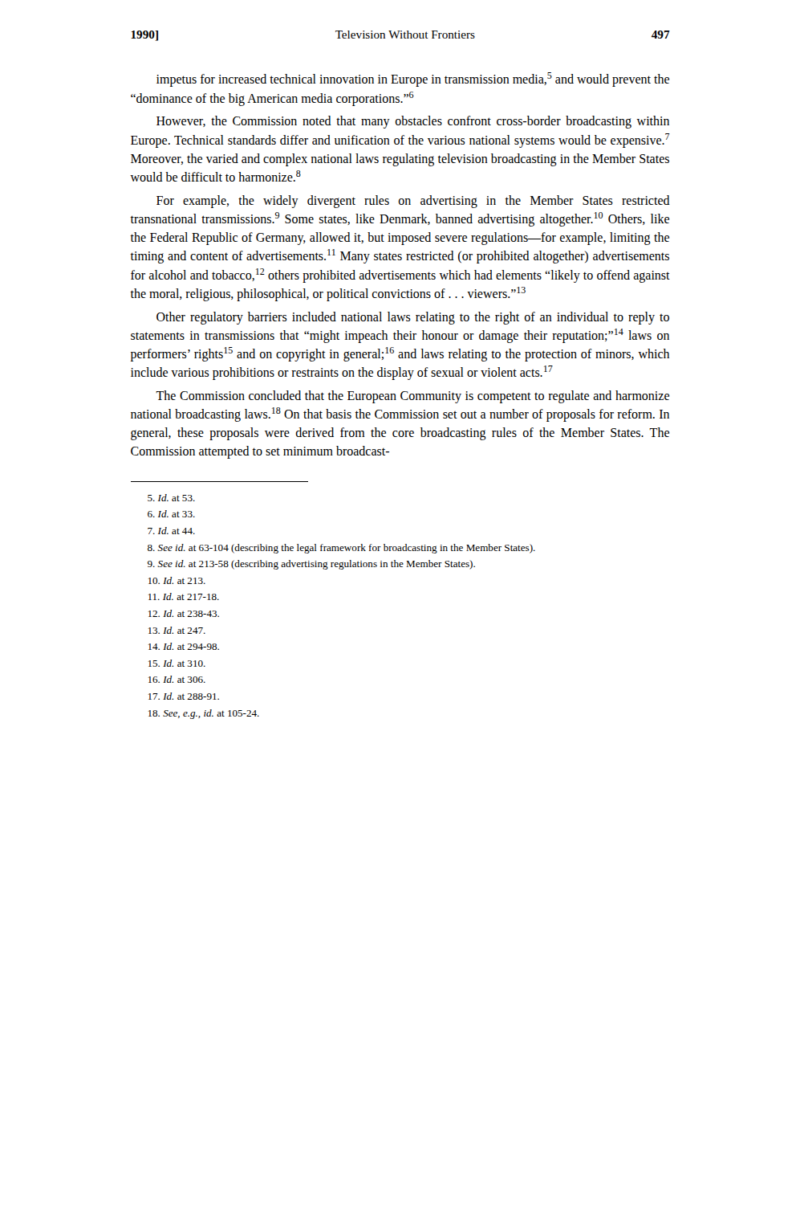1990] Television Without Frontiers 497
impetus for increased technical innovation in Europe in transmission media,5 and would prevent the “dominance of the big American media corporations.”6
However, the Commission noted that many obstacles confront cross-border broadcasting within Europe. Technical standards differ and unification of the various national systems would be expensive.7 Moreover, the varied and complex national laws regulating television broadcasting in the Member States would be difficult to harmonize.8
For example, the widely divergent rules on advertising in the Member States restricted transnational transmissions.9 Some states, like Denmark, banned advertising altogether.10 Others, like the Federal Republic of Germany, allowed it, but imposed severe regulations—for example, limiting the timing and content of advertisements.11 Many states restricted (or prohibited altogether) advertisements for alcohol and tobacco,12 others prohibited advertisements which had elements “likely to offend against the moral, religious, philosophical, or political convictions of . . . viewers.”13
Other regulatory barriers included national laws relating to the right of an individual to reply to statements in transmissions that “might impeach their honour or damage their reputation;”14 laws on performers’ rights15 and on copyright in general;16 and laws relating to the protection of minors, which include various prohibitions or restraints on the display of sexual or violent acts.17
The Commission concluded that the European Community is competent to regulate and harmonize national broadcasting laws.18 On that basis the Commission set out a number of proposals for reform. In general, these proposals were derived from the core broadcasting rules of the Member States. The Commission attempted to set minimum broadcast-
5. Id. at 53.
6. Id. at 33.
7. Id. at 44.
8. See id. at 63-104 (describing the legal framework for broadcasting in the Member States).
9. See id. at 213-58 (describing advertising regulations in the Member States).
10. Id. at 213.
11. Id. at 217-18.
12. Id. at 238-43.
13. Id. at 247.
14. Id. at 294-98.
15. Id. at 310.
16. Id. at 306.
17. Id. at 288-91.
18. See, e.g., id. at 105-24.